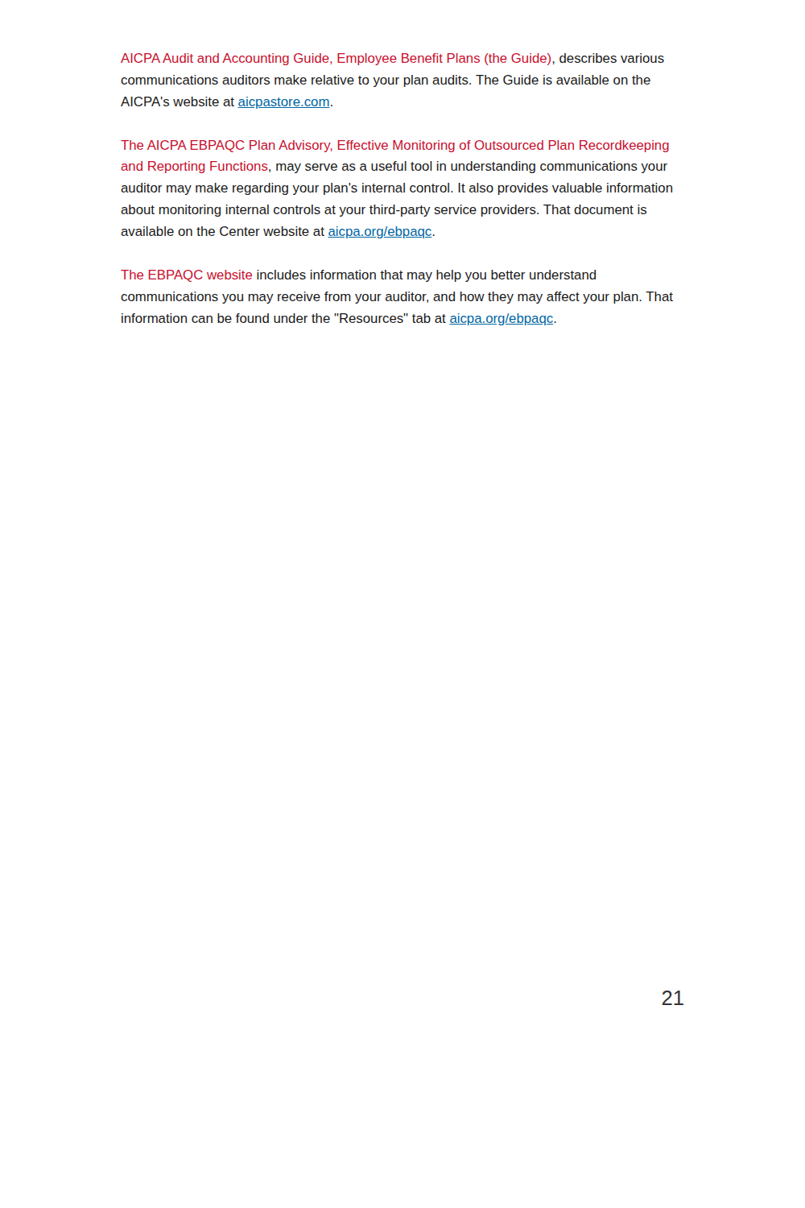AICPA Audit and Accounting Guide, Employee Benefit Plans (the Guide), describes various communications auditors make relative to your plan audits. The Guide is available on the AICPA's website at aicpastore.com.
The AICPA EBPAQC Plan Advisory, Effective Monitoring of Outsourced Plan Recordkeeping and Reporting Functions, may serve as a useful tool in understanding communications your auditor may make regarding your plan's internal control. It also provides valuable information about monitoring internal controls at your third-party service providers. That document is available on the Center website at aicpa.org/ebpaqc.
The EBPAQC website includes information that may help you better understand communications you may receive from your auditor, and how they may affect your plan. That information can be found under the "Resources" tab at aicpa.org/ebpaqc.
21